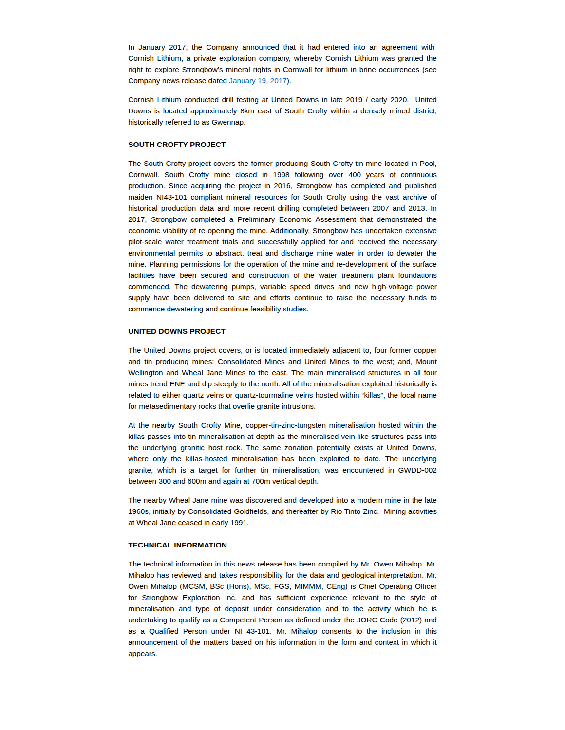In January 2017, the Company announced that it had entered into an agreement with Cornish Lithium, a private exploration company, whereby Cornish Lithium was granted the right to explore Strongbow’s mineral rights in Cornwall for lithium in brine occurrences (see Company news release dated January 19, 2017).
Cornish Lithium conducted drill testing at United Downs in late 2019 / early 2020. United Downs is located approximately 8km east of South Crofty within a densely mined district, historically referred to as Gwennap.
South Crofty Project
The South Crofty project covers the former producing South Crofty tin mine located in Pool, Cornwall. South Crofty mine closed in 1998 following over 400 years of continuous production. Since acquiring the project in 2016, Strongbow has completed and published maiden NI43-101 compliant mineral resources for South Crofty using the vast archive of historical production data and more recent drilling completed between 2007 and 2013. In 2017, Strongbow completed a Preliminary Economic Assessment that demonstrated the economic viability of re-opening the mine. Additionally, Strongbow has undertaken extensive pilot-scale water treatment trials and successfully applied for and received the necessary environmental permits to abstract, treat and discharge mine water in order to dewater the mine. Planning permissions for the operation of the mine and re-development of the surface facilities have been secured and construction of the water treatment plant foundations commenced. The dewatering pumps, variable speed drives and new high-voltage power supply have been delivered to site and efforts continue to raise the necessary funds to commence dewatering and continue feasibility studies.
United Downs Project
The United Downs project covers, or is located immediately adjacent to, four former copper and tin producing mines: Consolidated Mines and United Mines to the west; and, Mount Wellington and Wheal Jane Mines to the east. The main mineralised structures in all four mines trend ENE and dip steeply to the north. All of the mineralisation exploited historically is related to either quartz veins or quartz-tourmaline veins hosted within “killas”, the local name for metasedimentary rocks that overlie granite intrusions.
At the nearby South Crofty Mine, copper-tin-zinc-tungsten mineralisation hosted within the killas passes into tin mineralisation at depth as the mineralised vein-like structures pass into the underlying granitic host rock. The same zonation potentially exists at United Downs, where only the killas-hosted mineralisation has been exploited to date. The underlying granite, which is a target for further tin mineralisation, was encountered in GWDD-002 between 300 and 600m and again at 700m vertical depth.
The nearby Wheal Jane mine was discovered and developed into a modern mine in the late 1960s, initially by Consolidated Goldfields, and thereafter by Rio Tinto Zinc. Mining activities at Wheal Jane ceased in early 1991.
Technical Information
The technical information in this news release has been compiled by Mr. Owen Mihalop. Mr. Mihalop has reviewed and takes responsibility for the data and geological interpretation. Mr. Owen Mihalop (MCSM, BSc (Hons), MSc, FGS, MIMMM, CEng) is Chief Operating Officer for Strongbow Exploration Inc. and has sufficient experience relevant to the style of mineralisation and type of deposit under consideration and to the activity which he is undertaking to qualify as a Competent Person as defined under the JORC Code (2012) and as a Qualified Person under NI 43-101. Mr. Mihalop consents to the inclusion in this announcement of the matters based on his information in the form and context in which it appears.